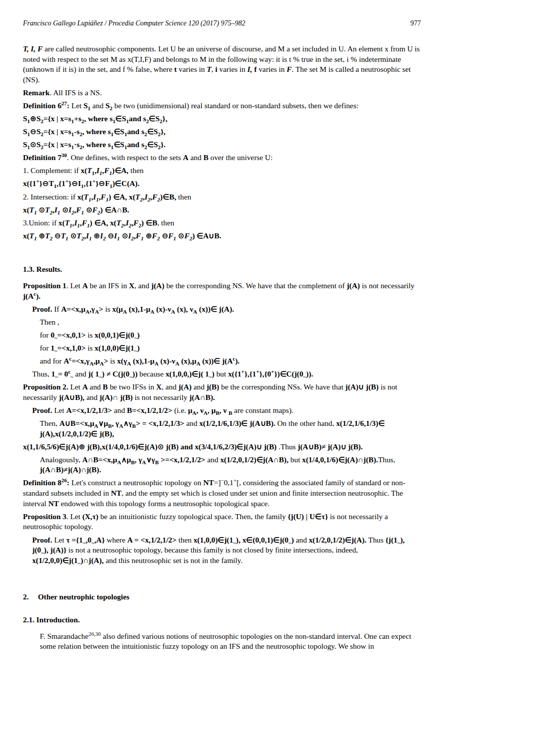Francisco Gallego Lupiáñez / Procedia Computer Science 120 (2017) 975–982 977
T, I, F are called neutrosophic components. Let U be an universe of discourse, and M a set included in U. An element x from U is noted with respect to the set M as x(T,I,F) and belongs to M in the following way: it is t % true in the set, i % indeterminate (unknown if it is) in the set, and f % false, where t varies in T, i varies in I, f varies in F. The set M is called a neutrosophic set (NS).
Remark. All IFS is a NS.
Definition 627: Let S1 and S2 be two (unidimensional) real standard or non-standard subsets, then we defines:
S1⊕S2={x | x=s1+s2, where s1∈S1and s2∈S2},
S1⊖S2={x | x=s1-s2, where s1∈S1and s2∈S2},
S1⊙S2={x | x=s1·s2, where s1∈S1and s2∈S2}.
Definition 730. One defines, with respect to the sets A and B over the universe U:
1. Complement: if x(T1,I1,F1)∈A, then
x({1+}⊖T1,{1+}⊖I1,{1+}⊖F1)∈C(A).
2. Intersection: if x(T1,I1,F1) ∈A, x(T2,I2,F2)∈B, then
x(T1 ⊙T2,I1 ⊙I2,F1 ⊙F2) ∈A∩B.
3.Union: if x(T1,I1,F1) ∈A, x(T2,I2,F2) ∈B, then
x(T1 ⊕T2 ⊖T1 ⊙T2,I1 ⊕I2 ⊖I1 ⊙I2,F1 ⊕F2 ⊖F1 ⊙F2) ∈A∪B.
1.3. Results.
Proposition 1. Let A be an IFS in X, and j(A) be the corresponding NS. We have that the complement of j(A) is not necessarily j(Ac).
Proof. If A=<x,μA,γA> is x(μA (x),1-μA (x)-νA (x), νA (x))∈ j(A).
Then ,
for 0~=<x,0,1> is x(0,0,1)∈j(0~)
for 1~=<x,1,0> is x(1,0,0)∈j(1~)
and for Ac=<x,γA,μA> is x(γA (x),1-μA (x)-νA (x),μA (x))∈ j(Ac).
Thus, 1~= 0c~ and j( 1~) ≠ C(j(0~)) because x(1,0,0,)∈j( 1~) but x({1+},{1+},{0+})∈C(j(0~)).
Proposition 2. Let A and B be two IFSs in X, and j(A) and j(B) be the corresponding NSs. We have that j(A)∪ j(B) is not necessarily j(A∪B), and j(A)∩ j(B) is not necessarily j(A∩B).
Proof. Let A=<x,1/2,1/3> and B=<x,1/2,1/2> (i.e. μA, νA, μB, ν B are constant maps).
Then, A∪B=<x,μA∨μB, γA∧γB> = <x,1/2,1/3> and x(1/2,1/6,1/3)∈ j(A∪B). On the other hand, x(1/2,1/6,1/3)∈ j(A),x(1/2,0,1/2)∈ j(B),
x(1,1/6,5/6)∈j(A)⊕ j(B),x(1/4,0,1/6)∈j(A)⊙ j(B) and x(3/4,1/6,2/3)∈j(A)∪ j(B) .Thus j(A∪B)≠ j(A)∪ j(B).
Analogously, A∩B=<x,μA∧μB, γA∨γB >=<x,1/2,1/2> and x(1/2,0,1/2)∈j(A∩B), but x(1/4,0,1/6)∈j(A)∩j(B). Thus, j(A∩B)≠j(A)∩j(B).
Definition 826: Let's construct a neutrosophic topology on NT=]−0,1+[, considering the associated family of standard or non-standard subsets included in NT, and the empty set which is closed under set union and finite intersection neutrosophic. The interval NT endowed with this topology forms a neutrosophic topological space.
Proposition 3. Let (X,τ) be an intuitionistic fuzzy topological space. Then, the family {j(U) | U∈τ} is not necessarily a neutrosophic topology.
Proof. Let τ ={1~,0~,A} where A = <x,1/2,1/2> then x(1,0,0)∈j(1~), x∈(0,0,1)∈j(0~) and x(1/2,0,1/2)∈j(A). Thus {j(1~), j(0~), j(A)} is not a neutrosophic topology, because this family is not closed by finite intersections, indeed, x(1/2,0,0)∈j(1~)∩j(A), and this neutrosophic set is not in the family.
2. Other neutrophic topologies
2.1. Introduction.
F. Smarandache26,30 also defined various notions of neutrosophic topologies on the non-standard interval. One can expect some relation between the intuitionistic fuzzy topology on an IFS and the neutrosophic topology. We show in